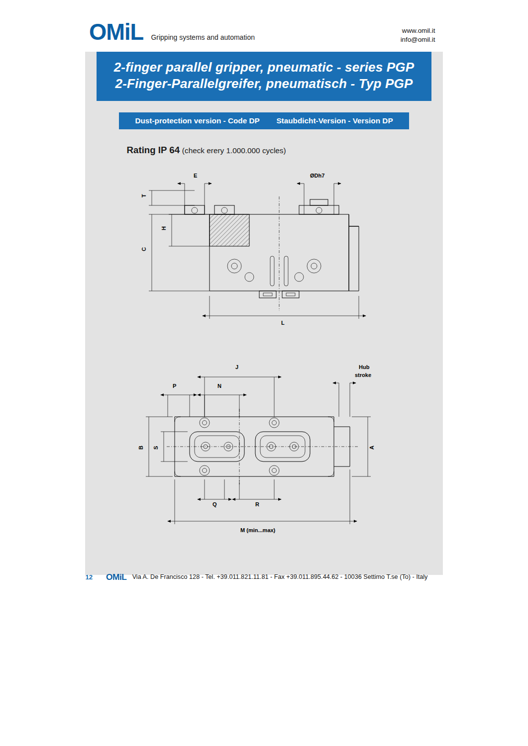OMiL
Gripping systems and automation
www.omil.it
info@omil.it
2-finger parallel gripper, pneumatic - series PGP
2-Finger-Parallelgreifer, pneumatisch - Typ PGP
Dust-protection version - Code DP Staubdicht-Version - Version DP
Rating IP 64 (check erery 1.000.000 cycles)
E ØDh7 T H C L Hub stroke J P N B S A Q R M (min...max)
12
OMiL
Via A. De Francisco 128 - Tel. +39.011.821.11.81 - Fax +39.011.895.44.62 - 10036 Settimo T.se (To) - Italy